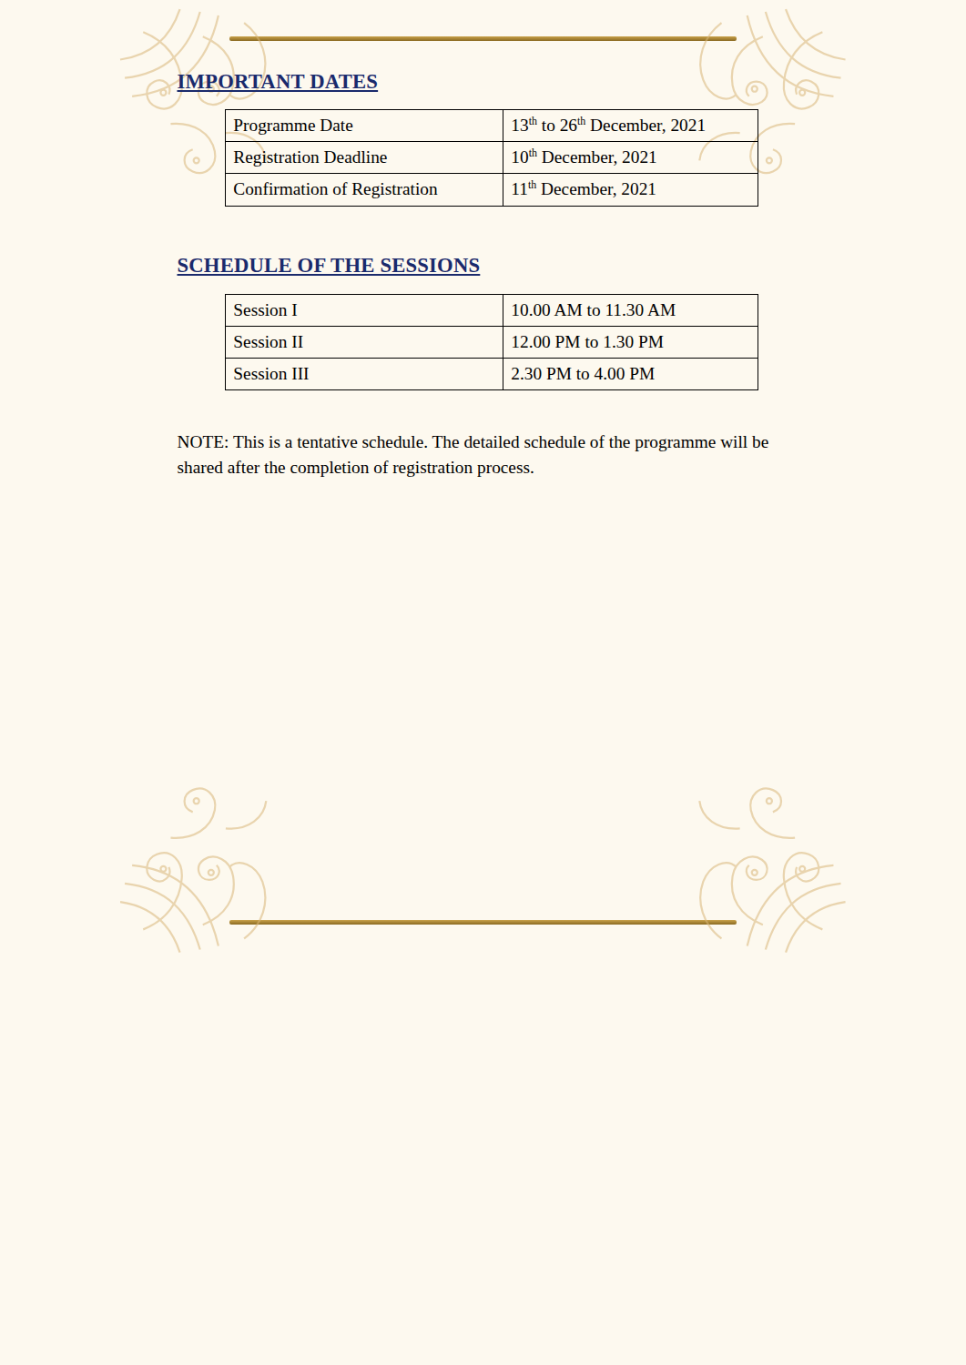IMPORTANT DATES
| Programme Date | 13 th to 26 th December, 2021 |
| Registration Deadline | 10 th December, 2021 |
| Confirmation of Registration | 11 th December, 2021 |
SCHEDULE OF THE SESSIONS
| Session I | 10.00 AM to 11.30 AM |
| Session II | 12.00 PM to 1.30 PM |
| Session III | 2.30 PM to 4.00 PM |
NOTE: This is a tentative schedule. The detailed schedule of the programme will be shared after the completion of registration process.